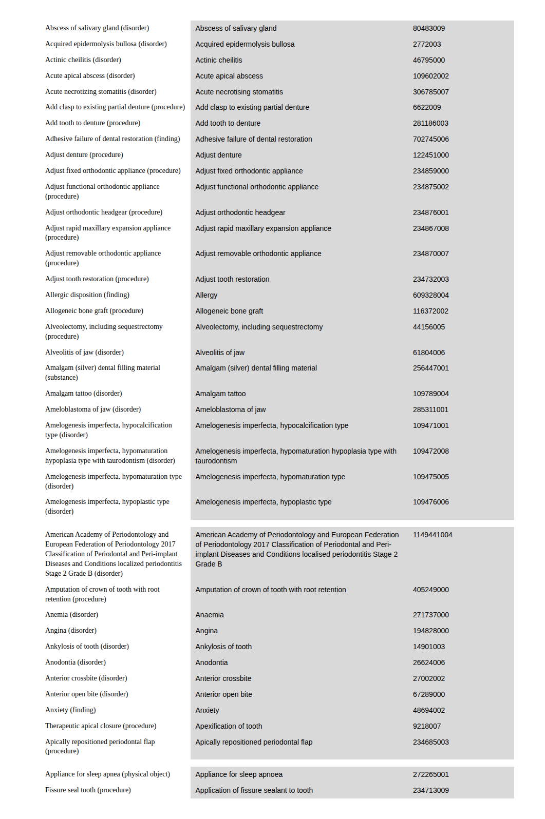| Abscess of salivary gland (disorder) | Abscess of salivary gland | 80483009 |
| Acquired epidermolysis bullosa (disorder) | Acquired epidermolysis bullosa | 2772003 |
| Actinic cheilitis (disorder) | Actinic cheilitis | 46795000 |
| Acute apical abscess (disorder) | Acute apical abscess | 109602002 |
| Acute necrotizing stomatitis (disorder) | Acute necrotising stomatitis | 306785007 |
| Add clasp to existing partial denture (procedure) | Add clasp to existing partial denture | 6622009 |
| Add tooth to denture (procedure) | Add tooth to denture | 281186003 |
| Adhesive failure of dental restoration (finding) | Adhesive failure of dental restoration | 702745006 |
| Adjust denture (procedure) | Adjust denture | 122451000 |
| Adjust fixed orthodontic appliance (procedure) | Adjust fixed orthodontic appliance | 234859000 |
| Adjust functional orthodontic appliance (procedure) | Adjust functional orthodontic appliance | 234875002 |
| Adjust orthodontic headgear (procedure) | Adjust orthodontic headgear | 234876001 |
| Adjust rapid maxillary expansion appliance (procedure) | Adjust rapid maxillary expansion appliance | 234867008 |
| Adjust removable orthodontic appliance (procedure) | Adjust removable orthodontic appliance | 234870007 |
| Adjust tooth restoration (procedure) | Adjust tooth restoration | 234732003 |
| Allergic disposition (finding) | Allergy | 609328004 |
| Allogeneic bone graft (procedure) | Allogeneic bone graft | 116372002 |
| Alveolectomy, including sequestrectomy (procedure) | Alveolectomy, including sequestrectomy | 44156005 |
| Alveolitis of jaw (disorder) | Alveolitis of jaw | 61804006 |
| Amalgam (silver) dental filling material (substance) | Amalgam (silver) dental filling material | 256447001 |
| Amalgam tattoo (disorder) | Amalgam tattoo | 109789004 |
| Ameloblastoma of jaw (disorder) | Ameloblastoma of jaw | 285311001 |
| Amelogenesis imperfecta, hypocalcification type (disorder) | Amelogenesis imperfecta, hypocalcification type | 109471001 |
| Amelogenesis imperfecta, hypomaturation hypoplasia type with taurodontism (disorder) | Amelogenesis imperfecta, hypomaturation hypoplasia type with taurodontism | 109472008 |
| Amelogenesis imperfecta, hypomaturation type (disorder) | Amelogenesis imperfecta, hypomaturation type | 109475005 |
| Amelogenesis imperfecta, hypoplastic type (disorder) | Amelogenesis imperfecta, hypoplastic type | 109476006 |
| American Academy of Periodontology and European Federation of Periodontology 2017 Classification of Periodontal and Peri-implant Diseases and Conditions localized periodontitis Stage 2 Grade B (disorder) | American Academy of Periodontology and European Federation of Periodontology 2017 Classification of Periodontal and Peri-implant Diseases and Conditions localised periodontitis Stage 2 Grade B | 1149441004 |
| Amputation of crown of tooth with root retention (procedure) | Amputation of crown of tooth with root retention | 405249000 |
| Anemia (disorder) | Anaemia | 271737000 |
| Angina (disorder) | Angina | 194828000 |
| Ankylosis of tooth (disorder) | Ankylosis of tooth | 14901003 |
| Anodontia (disorder) | Anodontia | 26624006 |
| Anterior crossbite (disorder) | Anterior crossbite | 27002002 |
| Anterior open bite (disorder) | Anterior open bite | 67289000 |
| Anxiety (finding) | Anxiety | 48694002 |
| Therapeutic apical closure (procedure) | Apexification of tooth | 9218007 |
| Apically repositioned periodontal flap (procedure) | Apically repositioned periodontal flap | 234685003 |
| Appliance for sleep apnea (physical object) | Appliance for sleep apnoea | 272265001 |
| Fissure seal tooth (procedure) | Application of fissure sealant to tooth | 234713009 |